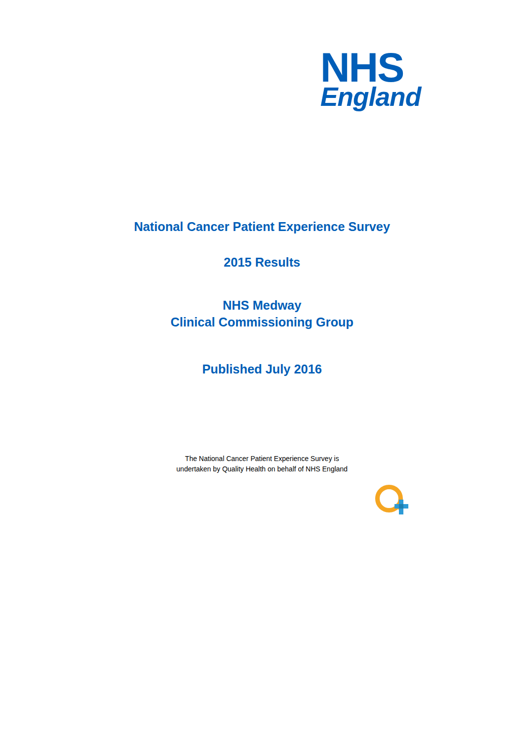NHS England
National Cancer Patient Experience Survey
2015 Results
NHS Medway
Clinical Commissioning Group
Published July 2016
The National Cancer Patient Experience Survey is
undertaken by Quality Health on behalf of NHS England